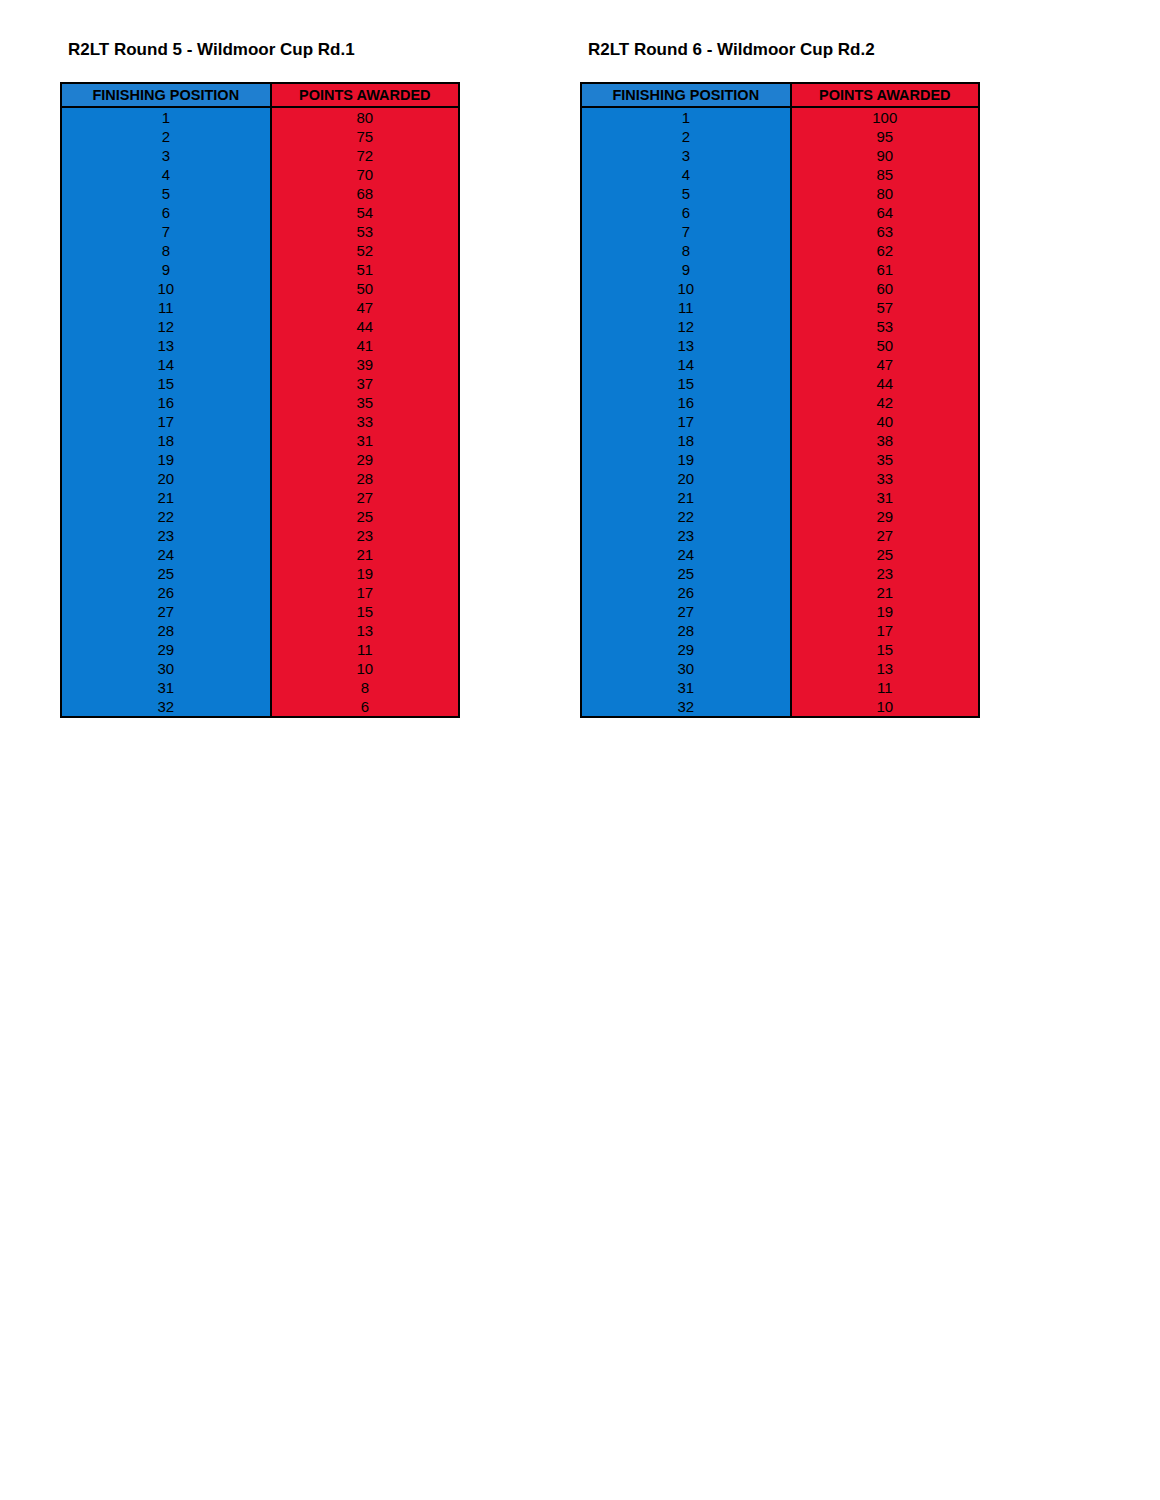R2LT Round 5 - Wildmoor Cup Rd.1
| FINISHING POSITION | POINTS AWARDED |
| --- | --- |
| 1 | 80 |
| 2 | 75 |
| 3 | 72 |
| 4 | 70 |
| 5 | 68 |
| 6 | 54 |
| 7 | 53 |
| 8 | 52 |
| 9 | 51 |
| 10 | 50 |
| 11 | 47 |
| 12 | 44 |
| 13 | 41 |
| 14 | 39 |
| 15 | 37 |
| 16 | 35 |
| 17 | 33 |
| 18 | 31 |
| 19 | 29 |
| 20 | 28 |
| 21 | 27 |
| 22 | 25 |
| 23 | 23 |
| 24 | 21 |
| 25 | 19 |
| 26 | 17 |
| 27 | 15 |
| 28 | 13 |
| 29 | 11 |
| 30 | 10 |
| 31 | 8 |
| 32 | 6 |
R2LT Round 6 - Wildmoor Cup Rd.2
| FINISHING POSITION | POINTS AWARDED |
| --- | --- |
| 1 | 100 |
| 2 | 95 |
| 3 | 90 |
| 4 | 85 |
| 5 | 80 |
| 6 | 64 |
| 7 | 63 |
| 8 | 62 |
| 9 | 61 |
| 10 | 60 |
| 11 | 57 |
| 12 | 53 |
| 13 | 50 |
| 14 | 47 |
| 15 | 44 |
| 16 | 42 |
| 17 | 40 |
| 18 | 38 |
| 19 | 35 |
| 20 | 33 |
| 21 | 31 |
| 22 | 29 |
| 23 | 27 |
| 24 | 25 |
| 25 | 23 |
| 26 | 21 |
| 27 | 19 |
| 28 | 17 |
| 29 | 15 |
| 30 | 13 |
| 31 | 11 |
| 32 | 10 |